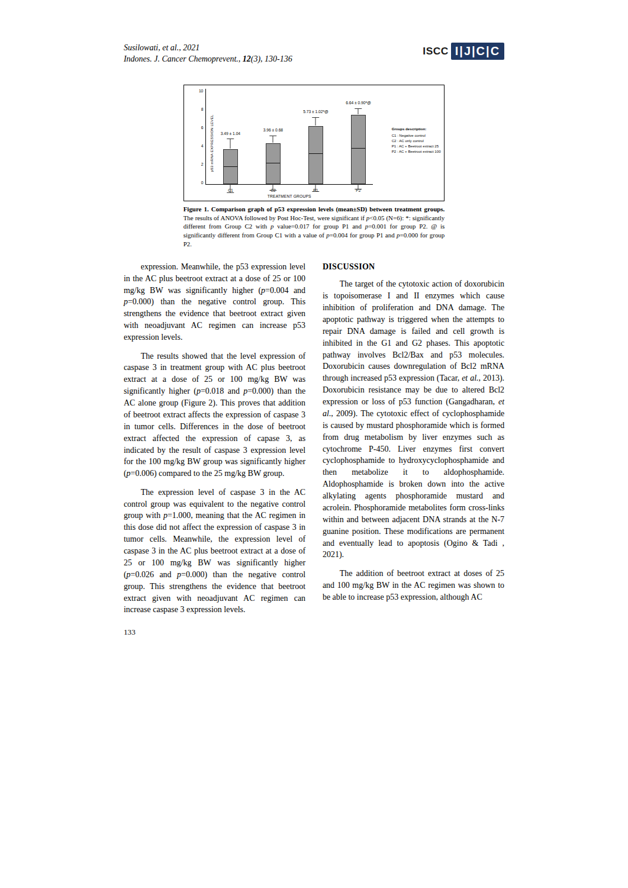Susilowati, et al., 2021
Indones. J. Cancer Chemoprevent., 12(3), 130-136
ISCC I|J|C|C
p53 mRNA EXPRESSION LEVEL
10 8 6 4 2 0
3.49 ± 1.04
3.96 ± 0.68
5.73 ± 1.02*@
6.64 ± 0.90*@
C1
C2
P1
P2
TREATMENT GROUPS
Groups description:
C1 : Negative control
C2 : AC only control
P1 : AC + Beetroot extract 25
P2 : AC + Beetroot extract 100
Figure 1. Comparison graph of p53 expression levels (mean±SD) between treatment groups. The results of ANOVA followed by Post Hoc-Test, were significant if p<0.05 (N=6): *: significantly different from Group C2 with p value=0.017 for group P1 and p=0.001 for group P2. @ is significantly different from Group C1 with a value of p=0.004 for group P1 and p=0.000 for group P2.
expression. Meanwhile, the p53 expression level in the AC plus beetroot extract at a dose of 25 or 100 mg/kg BW was significantly higher (p=0.004 and p=0.000) than the negative control group. This strengthens the evidence that beetroot extract given with neoadjuvant AC regimen can increase p53 expression levels.
The results showed that the level expression of caspase 3 in treatment group with AC plus beetroot extract at a dose of 25 or 100 mg/kg BW was significantly higher (p=0.018 and p=0.000) than the AC alone group (Figure 2). This proves that addition of beetroot extract affects the expression of caspase 3 in tumor cells. Differences in the dose of beetroot extract affected the expression of capase 3, as indicated by the result of caspase 3 expression level for the 100 mg/kg BW group was significantly higher (p=0.006) compared to the 25 mg/kg BW group.
The expression level of caspase 3 in the AC control group was equivalent to the negative control group with p=1.000, meaning that the AC regimen in this dose did not affect the expression of caspase 3 in tumor cells. Meanwhile, the expression level of caspase 3 in the AC plus beetroot extract at a dose of 25 or 100 mg/kg BW was significantly higher (p=0.026 and p=0.000) than the negative control group. This strengthens the evidence that beetroot extract given with neoadjuvant AC regimen can increase caspase 3 expression levels.
DISCUSSION
The target of the cytotoxic action of doxorubicin is topoisomerase I and II enzymes which cause inhibition of proliferation and DNA damage. The apoptotic pathway is triggered when the attempts to repair DNA damage is failed and cell growth is inhibited in the G1 and G2 phases. This apoptotic pathway involves Bcl2/Bax and p53 molecules. Doxorubicin causes downregulation of Bcl2 mRNA through increased p53 expression (Tacar, et al., 2013). Doxorubicin resistance may be due to altered Bcl2 expression or loss of p53 function (Gangadharan, et al., 2009). The cytotoxic effect of cyclophosphamide is caused by mustard phosphoramide which is formed from drug metabolism by liver enzymes such as cytochrome P-450. Liver enzymes first convert cyclophosphamide to hydroxycyclophosphamide and then metabolize it to aldophosphamide. Aldophosphamide is broken down into the active alkylating agents phosphoramide mustard and acrolein. Phosphoramide metabolites form cross-links within and between adjacent DNA strands at the N-7 guanine position. These modifications are permanent and eventually lead to apoptosis (Ogino & Tadi , 2021).
The addition of beetroot extract at doses of 25 and 100 mg/kg BW in the AC regimen was shown to be able to increase p53 expression, although AC
133